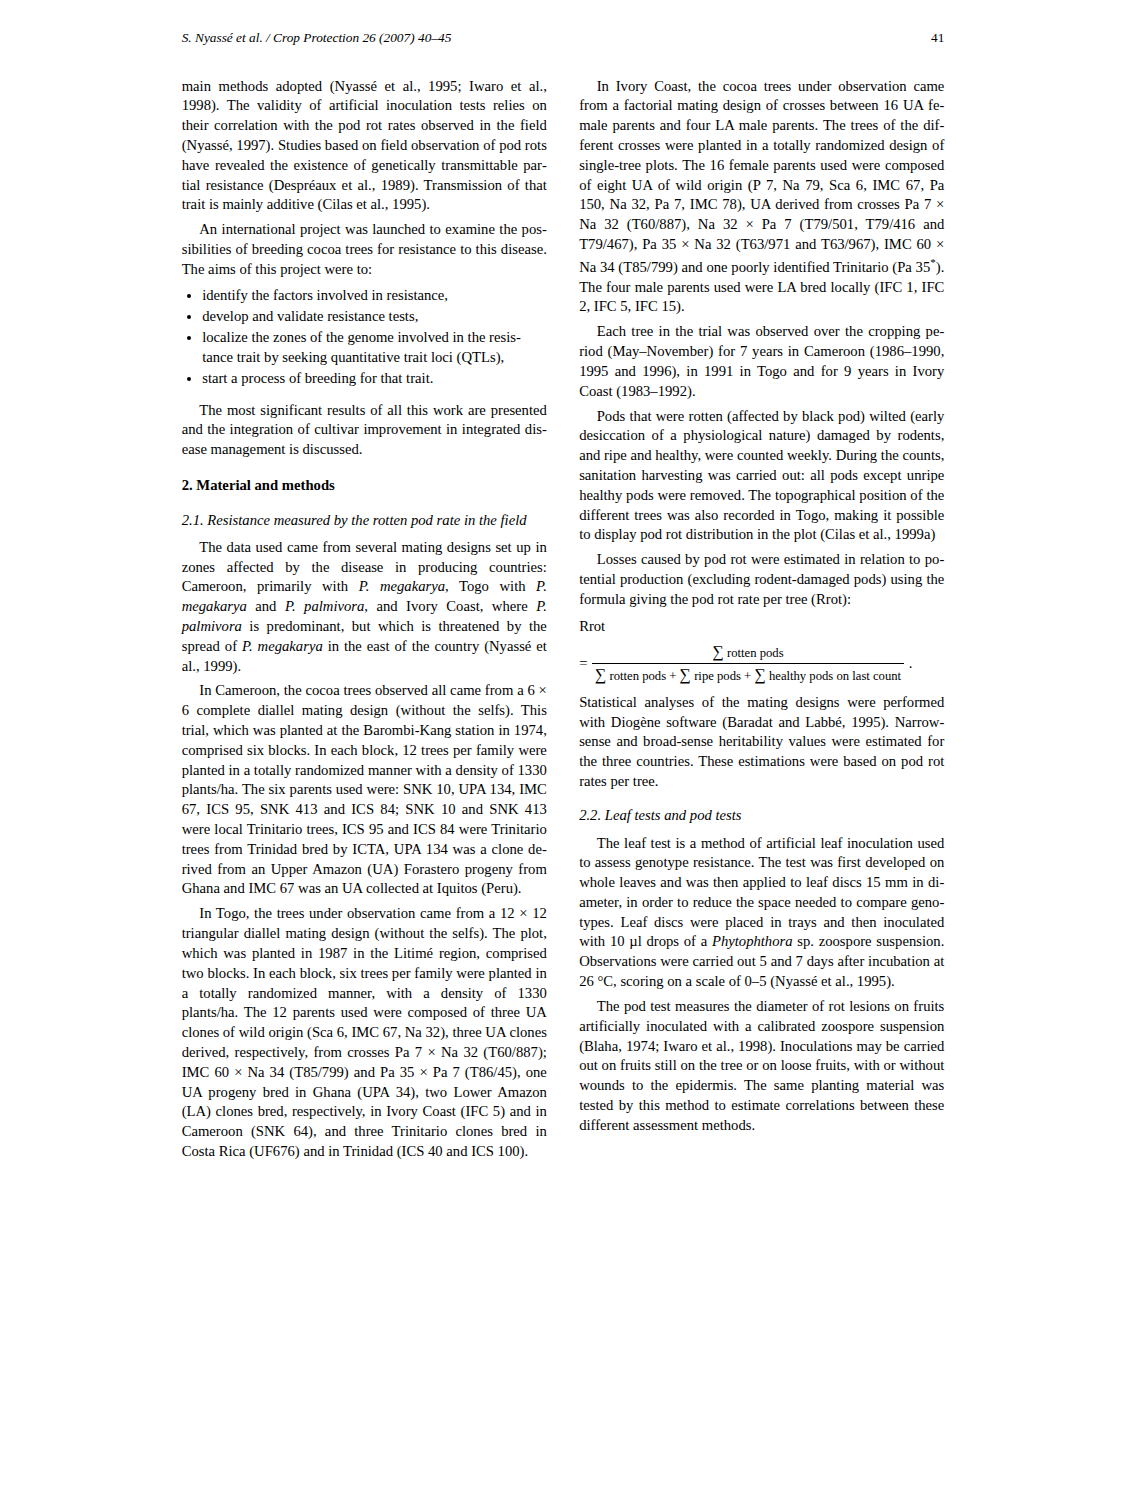S. Nyassé et al. / Crop Protection 26 (2007) 40–45 41
main methods adopted (Nyassé et al., 1995; Iwaro et al., 1998). The validity of artificial inoculation tests relies on their correlation with the pod rot rates observed in the field (Nyassé, 1997). Studies based on field observation of pod rots have revealed the existence of genetically transmittable partial resistance (Despréaux et al., 1989). Transmission of that trait is mainly additive (Cilas et al., 1995).
An international project was launched to examine the possibilities of breeding cocoa trees for resistance to this disease. The aims of this project were to:
identify the factors involved in resistance,
develop and validate resistance tests,
localize the zones of the genome involved in the resistance trait by seeking quantitative trait loci (QTLs),
start a process of breeding for that trait.
The most significant results of all this work are presented and the integration of cultivar improvement in integrated disease management is discussed.
2. Material and methods
2.1. Resistance measured by the rotten pod rate in the field
The data used came from several mating designs set up in zones affected by the disease in producing countries: Cameroon, primarily with P. megakarya, Togo with P. megakarya and P. palmivora, and Ivory Coast, where P. palmivora is predominant, but which is threatened by the spread of P. megakarya in the east of the country (Nyassé et al., 1999).
In Cameroon, the cocoa trees observed all came from a 6 × 6 complete diallel mating design (without the selfs). This trial, which was planted at the Barombi-Kang station in 1974, comprised six blocks. In each block, 12 trees per family were planted in a totally randomized manner with a density of 1330 plants/ha. The six parents used were: SNK 10, UPA 134, IMC 67, ICS 95, SNK 413 and ICS 84; SNK 10 and SNK 413 were local Trinitario trees, ICS 95 and ICS 84 were Trinitario trees from Trinidad bred by ICTA, UPA 134 was a clone derived from an Upper Amazon (UA) Forastero progeny from Ghana and IMC 67 was an UA collected at Iquitos (Peru).
In Togo, the trees under observation came from a 12 × 12 triangular diallel mating design (without the selfs). The plot, which was planted in 1987 in the Litimé region, comprised two blocks. In each block, six trees per family were planted in a totally randomized manner, with a density of 1330 plants/ha. The 12 parents used were composed of three UA clones of wild origin (Sca 6, IMC 67, Na 32), three UA clones derived, respectively, from crosses Pa 7 × Na 32 (T60/887); IMC 60 × Na 34 (T85/799) and Pa 35 × Pa 7 (T86/45), one UA progeny bred in Ghana (UPA 34), two Lower Amazon (LA) clones bred, respectively, in Ivory Coast (IFC 5) and in Cameroon (SNK 64), and three Trinitario clones bred in Costa Rica (UF676) and in Trinidad (ICS 40 and ICS 100).
In Ivory Coast, the cocoa trees under observation came from a factorial mating design of crosses between 16 UA female parents and four LA male parents. The trees of the different crosses were planted in a totally randomized design of single-tree plots. The 16 female parents used were composed of eight UA of wild origin (P 7, Na 79, Sca 6, IMC 67, Pa 150, Na 32, Pa 7, IMC 78), UA derived from crosses Pa 7 × Na 32 (T60/887), Na 32 × Pa 7 (T79/501, T79/416 and T79/467), Pa 35 × Na 32 (T63/971 and T63/967), IMC 60 × Na 34 (T85/799) and one poorly identified Trinitario (Pa 35*). The four male parents used were LA bred locally (IFC 1, IFC 2, IFC 5, IFC 15).
Each tree in the trial was observed over the cropping period (May–November) for 7 years in Cameroon (1986–1990, 1995 and 1996), in 1991 in Togo and for 9 years in Ivory Coast (1983–1992).
Pods that were rotten (affected by black pod) wilted (early desiccation of a physiological nature) damaged by rodents, and ripe and healthy, were counted weekly. During the counts, sanitation harvesting was carried out: all pods except unripe healthy pods were removed. The topographical position of the different trees was also recorded in Togo, making it possible to display pod rot distribution in the plot (Cilas et al., 1999a)
Losses caused by pod rot were estimated in relation to potential production (excluding rodent-damaged pods) using the formula giving the pod rot rate per tree (Rrot):
Rrot
= ∑ rotten pods ∑ rotten pods + ∑ ripe pods + ∑ healthy pods on last count .
Statistical analyses of the mating designs were performed with Diogène software (Baradat and Labbé, 1995). Narrow-sense and broad-sense heritability values were estimated for the three countries. These estimations were based on pod rot rates per tree.
2.2. Leaf tests and pod tests
The leaf test is a method of artificial leaf inoculation used to assess genotype resistance. The test was first developed on whole leaves and was then applied to leaf discs 15 mm in diameter, in order to reduce the space needed to compare genotypes. Leaf discs were placed in trays and then inoculated with 10 µl drops of a Phytophthora sp. zoospore suspension. Observations were carried out 5 and 7 days after incubation at 26 °C, scoring on a scale of 0–5 (Nyassé et al., 1995).
The pod test measures the diameter of rot lesions on fruits artificially inoculated with a calibrated zoospore suspension (Blaha, 1974; Iwaro et al., 1998). Inoculations may be carried out on fruits still on the tree or on loose fruits, with or without wounds to the epidermis. The same planting material was tested by this method to estimate correlations between these different assessment methods.